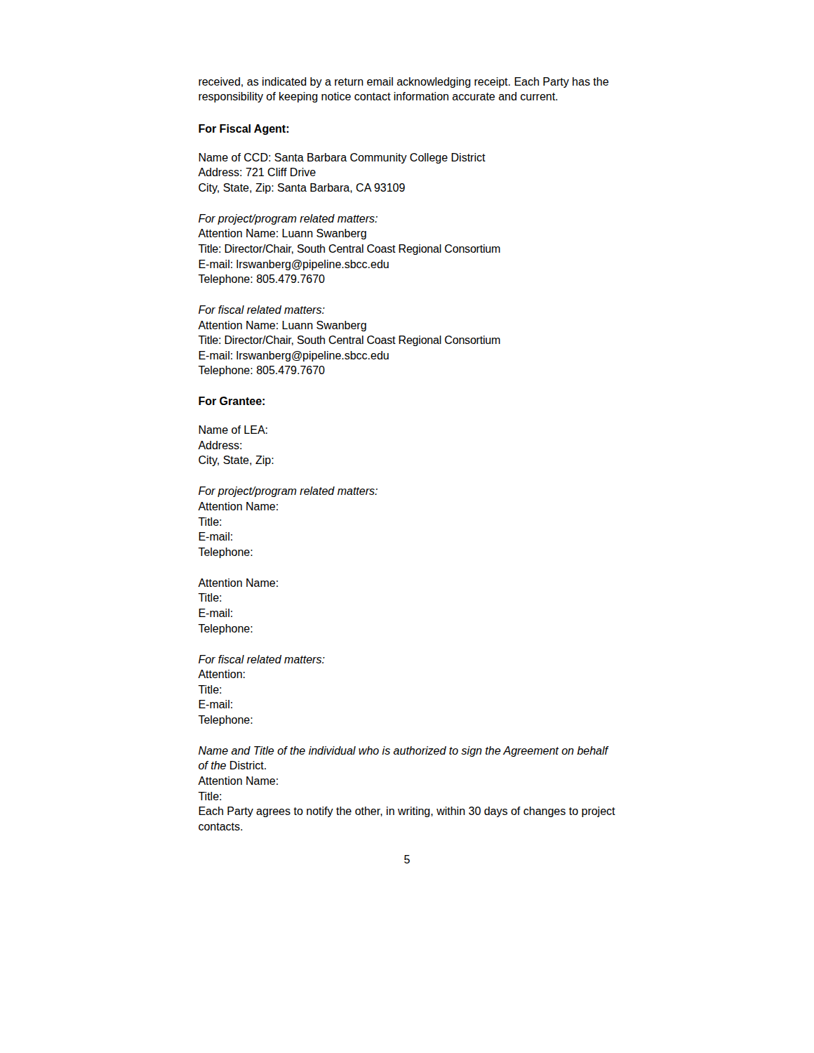received, as indicated by a return email acknowledging receipt. Each Party has the responsibility of keeping notice contact information accurate and current.
For Fiscal Agent:
Name of CCD: Santa Barbara Community College District
Address: 721 Cliff Drive
City, State, Zip: Santa Barbara, CA 93109
For project/program related matters:
Attention Name: Luann Swanberg
Title: Director/Chair, South Central Coast Regional Consortium
E-mail: lrswanberg@pipeline.sbcc.edu
Telephone: 805.479.7670
For fiscal related matters:
Attention Name: Luann Swanberg
Title: Director/Chair, South Central Coast Regional Consortium
E-mail: lrswanberg@pipeline.sbcc.edu
Telephone: 805.479.7670
For Grantee:
Name of LEA:
Address:
City, State, Zip:
For project/program related matters:
Attention Name:
Title:
E-mail:
Telephone:
Attention Name:
Title:
E-mail:
Telephone:
For fiscal related matters:
Attention:
Title:
E-mail:
Telephone:
Name and Title of the individual who is authorized to sign the Agreement on behalf of the District.
Attention Name:
Title:
Each Party agrees to notify the other, in writing, within 30 days of changes to project contacts.
5